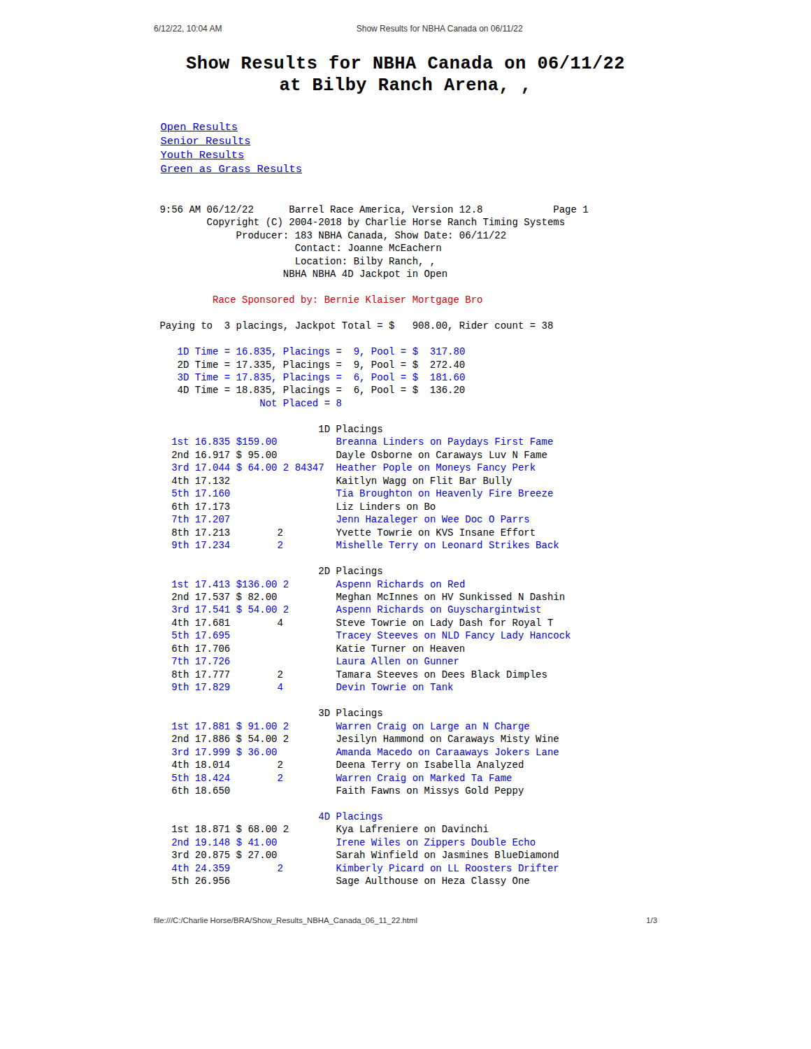6/12/22, 10:04 AM Show Results for NBHA Canada on 06/11/22
Show Results for NBHA Canada on 06/11/22
at Bilby Ranch Arena, ,
Open Results Senior Results Youth Results Green as Grass Results
 9:56 AM 06/12/22      Barrel Race America, Version 12.8            Page 1
         Copyright (C) 2004-2018 by Charlie Horse Ranch Timing Systems
              Producer: 183 NBHA Canada, Show Date: 06/11/22
                        Contact: Joanne McEachern
                        Location: Bilby Ranch, ,
                      NBHA NBHA 4D Jackpot in Open

          Race Sponsored by: Bernie Klaiser Mortgage Bro

 Paying to  3 placings, Jackpot Total = $   908.00, Rider count = 38

    1D Time = 16.835, Placings =  9, Pool = $  317.80
    2D Time = 17.335, Placings =  9, Pool = $  272.40
    3D Time = 17.835, Placings =  6, Pool = $  181.60
    4D Time = 18.835, Placings =  6, Pool = $  136.20
                  Not Placed = 8

                            1D Placings
   1st 16.835 $159.00          Breanna Linders on Paydays First Fame
   2nd 16.917 $ 95.00          Dayle Osborne on Caraways Luv N Fame
   3rd 17.044 $ 64.00 2 84347  Heather Pople on Moneys Fancy Perk
   4th 17.132                  Kaitlyn Wagg on Flit Bar Bully
   5th 17.160                  Tia Broughton on Heavenly Fire Breeze
   6th 17.173                  Liz Linders on Bo
   7th 17.207                  Jenn Hazaleger on Wee Doc O Parrs
   8th 17.213        2         Yvette Towrie on KVS Insane Effort
   9th 17.234        2         Mishelle Terry on Leonard Strikes Back

                            2D Placings
   1st 17.413 $136.00 2        Aspenn Richards on Red
   2nd 17.537 $ 82.00          Meghan McInnes on HV Sunkissed N Dashin
   3rd 17.541 $ 54.00 2        Aspenn Richards on Guyschargintwist
   4th 17.681        4         Steve Towrie on Lady Dash for Royal T
   5th 17.695                  Tracey Steeves on NLD Fancy Lady Hancock
   6th 17.706                  Katie Turner on Heaven
   7th 17.726                  Laura Allen on Gunner
   8th 17.777        2         Tamara Steeves on Dees Black Dimples
   9th 17.829        4         Devin Towrie on Tank

                            3D Placings
   1st 17.881 $ 91.00 2        Warren Craig on Large an N Charge
   2nd 17.886 $ 54.00 2        Jesilyn Hammond on Caraways Misty Wine
   3rd 17.999 $ 36.00          Amanda Macedo on Caraaways Jokers Lane
   4th 18.014        2         Deena Terry on Isabella Analyzed
   5th 18.424        2         Warren Craig on Marked Ta Fame
   6th 18.650                  Faith Fawns on Missys Gold Peppy

                            4D Placings
   1st 18.871 $ 68.00 2        Kya Lafreniere on Davinchi
   2nd 19.148 $ 41.00          Irene Wiles on Zippers Double Echo
   3rd 20.875 $ 27.00          Sarah Winfield on Jasmines BlueDiamond
   4th 24.359        2         Kimberly Picard on LL Roosters Drifter
   5th 26.956                  Sage Aulthouse on Heza Classy One
file:///C:/Charlie Horse/BRA/Show_Results_NBHA_Canada_06_11_22.html 1/3